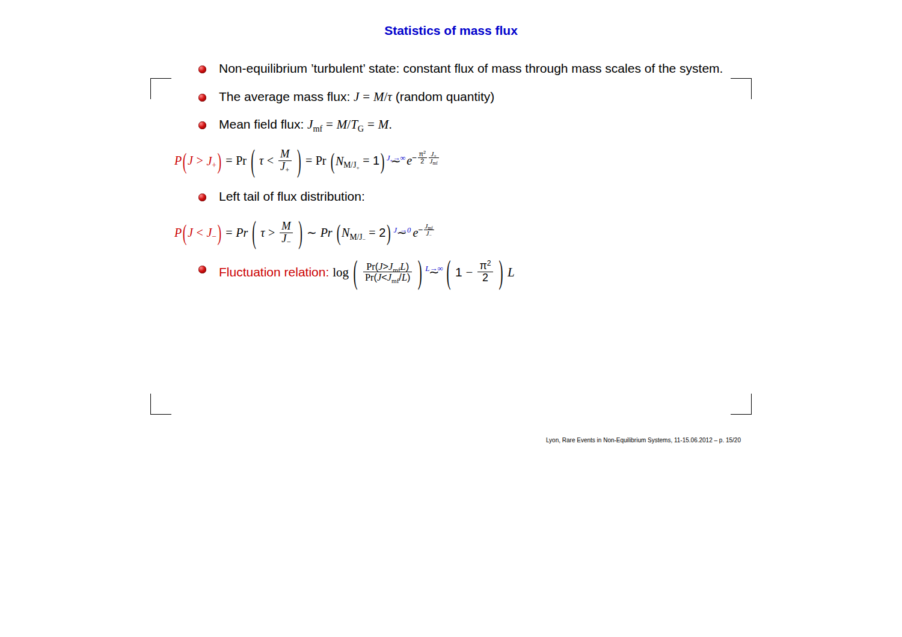Statistics of mass flux
Non-equilibrium ’turbulent’ state: constant flux of mass through mass scales of the system.
The average mass flux: J = M/τ (random quantity)
Mean field flux: Jmf = M/TG = M.
P(J > J+) = Pr ( τ < MJ+ ) = Pr (NM/J+ = 1) J+→∞ ∼ e−π22 J+Jmf
Left tail of flux distribution:
P(J < J−) = Pr ( τ > MJ− ) ∼ Pr (NM/J− = 2) J−→0 ∼ e−Jmf J−
Fluctuation relation: log ( Pr(J>JmfL) Pr(J<Jmf/L) ) L→∞ ∼ ( 1 − π22 ) L
Lyon, Rare Events in Non-Equilibrium Systems, 11-15.06.2012 – p. 15/20